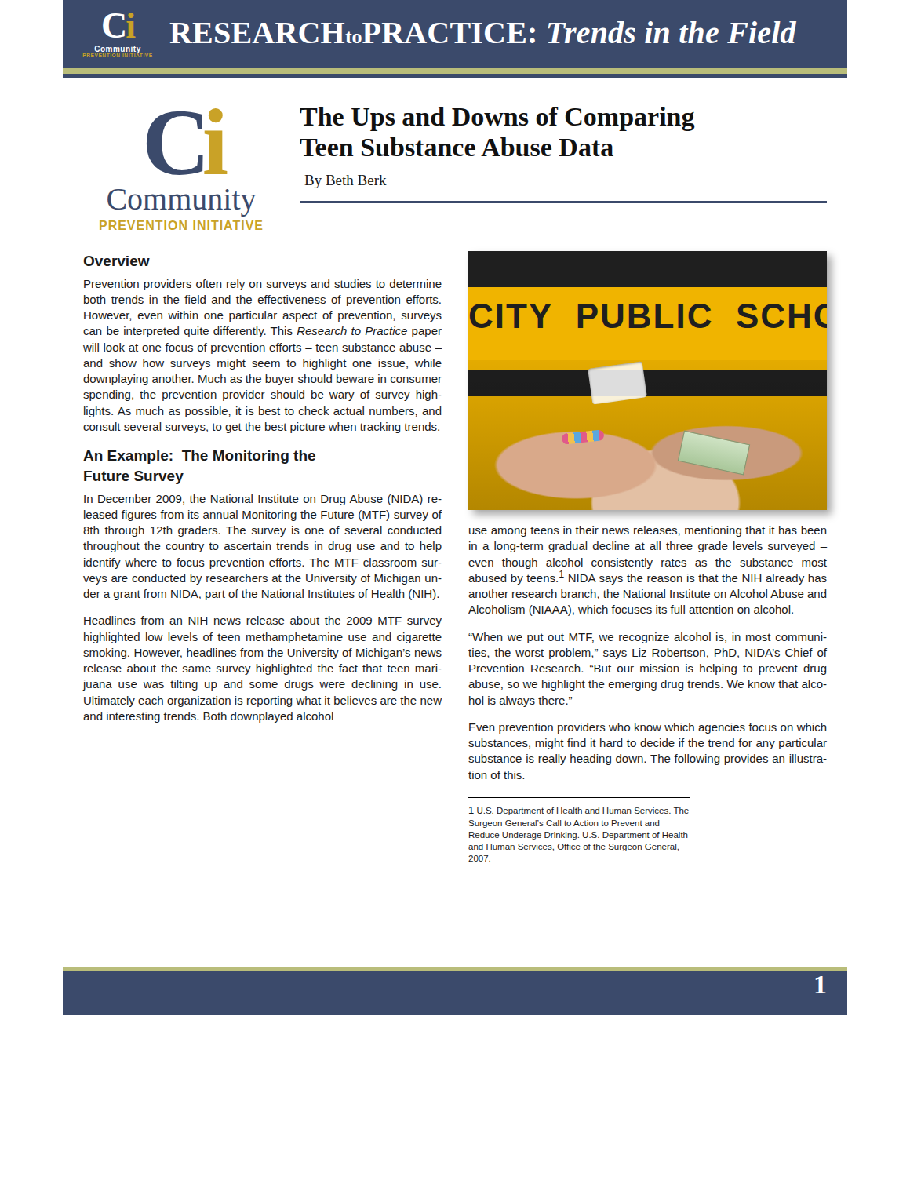Ci Community PREVENTION INITIATIVE
RESEARCHto PRACTICE: Trends in the Field
Ci Community PREVENTION INITIATIVE
The Ups and Downs of Comparing
Teen Substance Abuse Data
By Beth Berk
Overview
Prevention providers often rely on surveys and studies to determine both trends in the field and the effectiveness of prevention efforts. However, even within one particular aspect of prevention, surveys can be interpreted quite differently. This Research to Practice paper will look at one focus of prevention efforts – teen substance abuse – and show how surveys might seem to highlight one issue, while downplaying another. Much as the buyer should beware in consumer spending, the prevention provider should be wary of survey highlights. As much as possible, it is best to check actual numbers, and consult several surveys, to get the best picture when tracking trends.
An Example: The Monitoring the
Future Survey
In December 2009, the National Institute on Drug Abuse (NIDA) released figures from its annual Monitoring the Future (MTF) survey of 8th through 12th graders. The survey is one of several conducted throughout the country to ascertain trends in drug use and to help identify where to focus prevention efforts. The MTF classroom surveys are conducted by researchers at the University of Michigan under a grant from NIDA, part of the National Institutes of Health (NIH).
Headlines from an NIH news release about the 2009 MTF survey highlighted low levels of teen methamphetamine use and cigarette smoking. However, headlines from the University of Michigan’s news release about the same survey highlighted the fact that teen marijuana use was tilting up and some drugs were declining in use. Ultimately each organization is reporting what it believes are the new and interesting trends. Both downplayed alcohol
CITY PUBLIC SCHOO
use among teens in their news releases, mentioning that it has been in a long-term gradual decline at all three grade levels surveyed – even though alcohol consistently rates as the substance most abused by teens.1 NIDA says the reason is that the NIH already has another research branch, the National Institute on Alcohol Abuse and Alcoholism (NIAAA), which focuses its full attention on alcohol.
“When we put out MTF, we recognize alcohol is, in most communities, the worst problem,” says Liz Robertson, PhD, NIDA’s Chief of Prevention Research. “But our mission is helping to prevent drug abuse, so we highlight the emerging drug trends. We know that alcohol is always there.”
Even prevention providers who know which agencies focus on which substances, might find it hard to decide if the trend for any particular substance is really heading down. The following provides an illustration of this.
1 U.S. Department of Health and Human Services. The Surgeon General’s Call to Action to Prevent and Reduce Underage Drinking. U.S. Department of Health and Human Services, Office of the Surgeon General, 2007.
1